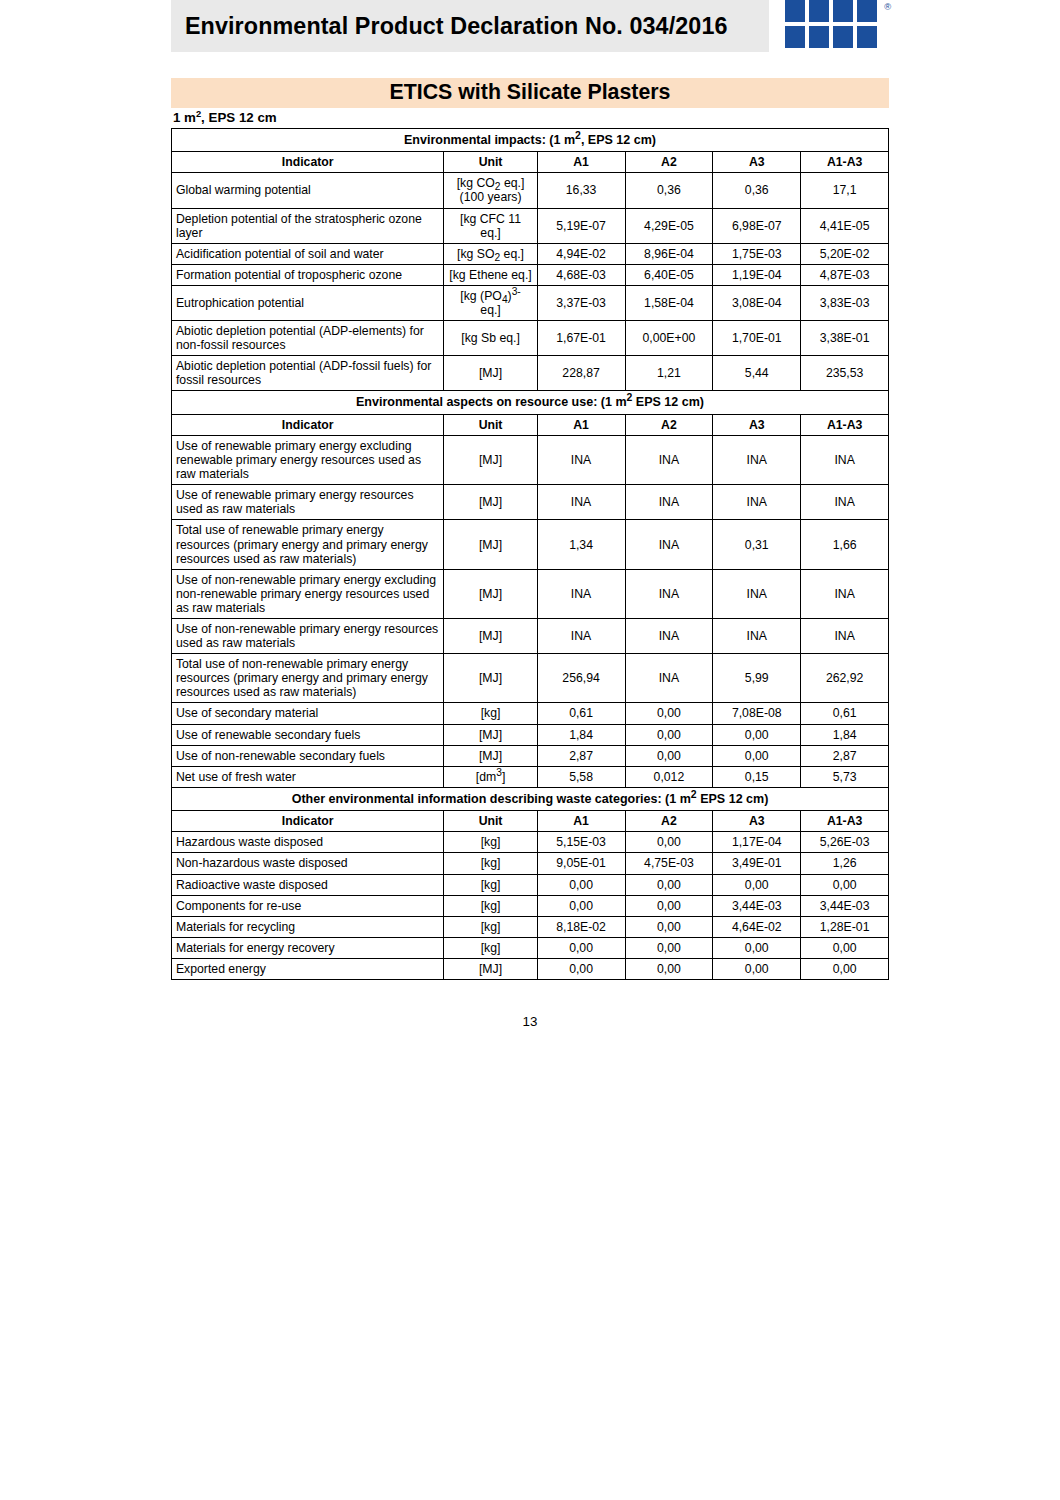Environmental Product Declaration No. 034/2016
®
ETICS with Silicate Plasters
1 m2, EPS 12 cm
| Environmental impacts: (1 m 2 , EPS 12 cm) |
| Indicator | Unit | A1 | A2 | A3 | A1-A3 |
| Global warming potential | [kg CO 2 eq.] (100 years) | 16,33 | 0,36 | 0,36 | 17,1 |
| Depletion potential of the stratospheric ozone layer | [kg CFC 11 eq.] | 5,19E-07 | 4,29E-05 | 6,98E-07 | 4,41E-05 |
| Acidification potential of soil and water | [kg SO 2 eq.] | 4,94E-02 | 8,96E-04 | 1,75E-03 | 5,20E-02 |
| Formation potential of tropospheric ozone | [kg Ethene eq.] | 4,68E-03 | 6,40E-05 | 1,19E-04 | 4,87E-03 |
| Eutrophication potential | [kg (PO 4 ) 3- eq.] | 3,37E-03 | 1,58E-04 | 3,08E-04 | 3,83E-03 |
| Abiotic depletion potential (ADP-elements) for non-fossil resources | [kg Sb eq.] | 1,67E-01 | 0,00E+00 | 1,70E-01 | 3,38E-01 |
| Abiotic depletion potential (ADP-fossil fuels) for fossil resources | [MJ] | 228,87 | 1,21 | 5,44 | 235,53 |
| Environmental aspects on resource use: (1 m 2 EPS 12 cm) |
| Indicator | Unit | A1 | A2 | A3 | A1-A3 |
| Use of renewable primary energy excluding renewable primary energy resources used as raw materials | [MJ] | INA | INA | INA | INA |
| Use of renewable primary energy resources used as raw materials | [MJ] | INA | INA | INA | INA |
| Total use of renewable primary energy resources (primary energy and primary energy resources used as raw materials) | [MJ] | 1,34 | INA | 0,31 | 1,66 |
| Use of non-renewable primary energy excluding non-renewable primary energy resources used as raw materials | [MJ] | INA | INA | INA | INA |
| Use of non-renewable primary energy resources used as raw materials | [MJ] | INA | INA | INA | INA |
| Total use of non-renewable primary energy resources (primary energy and primary energy resources used as raw materials) | [MJ] | 256,94 | INA | 5,99 | 262,92 |
| Use of secondary material | [kg] | 0,61 | 0,00 | 7,08E-08 | 0,61 |
| Use of renewable secondary fuels | [MJ] | 1,84 | 0,00 | 0,00 | 1,84 |
| Use of non-renewable secondary fuels | [MJ] | 2,87 | 0,00 | 0,00 | 2,87 |
| Net use of fresh water | [dm 3 ] | 5,58 | 0,012 | 0,15 | 5,73 |
| Other environmental information describing waste categories: (1 m 2 EPS 12 cm) |
| Indicator | Unit | A1 | A2 | A3 | A1-A3 |
| Hazardous waste disposed | [kg] | 5,15E-03 | 0,00 | 1,17E-04 | 5,26E-03 |
| Non-hazardous waste disposed | [kg] | 9,05E-01 | 4,75E-03 | 3,49E-01 | 1,26 |
| Radioactive waste disposed | [kg] | 0,00 | 0,00 | 0,00 | 0,00 |
| Components for re-use | [kg] | 0,00 | 0,00 | 3,44E-03 | 3,44E-03 |
| Materials for recycling | [kg] | 8,18E-02 | 0,00 | 4,64E-02 | 1,28E-01 |
| Materials for energy recovery | [kg] | 0,00 | 0,00 | 0,00 | 0,00 |
| Exported energy | [MJ] | 0,00 | 0,00 | 0,00 | 0,00 |
13